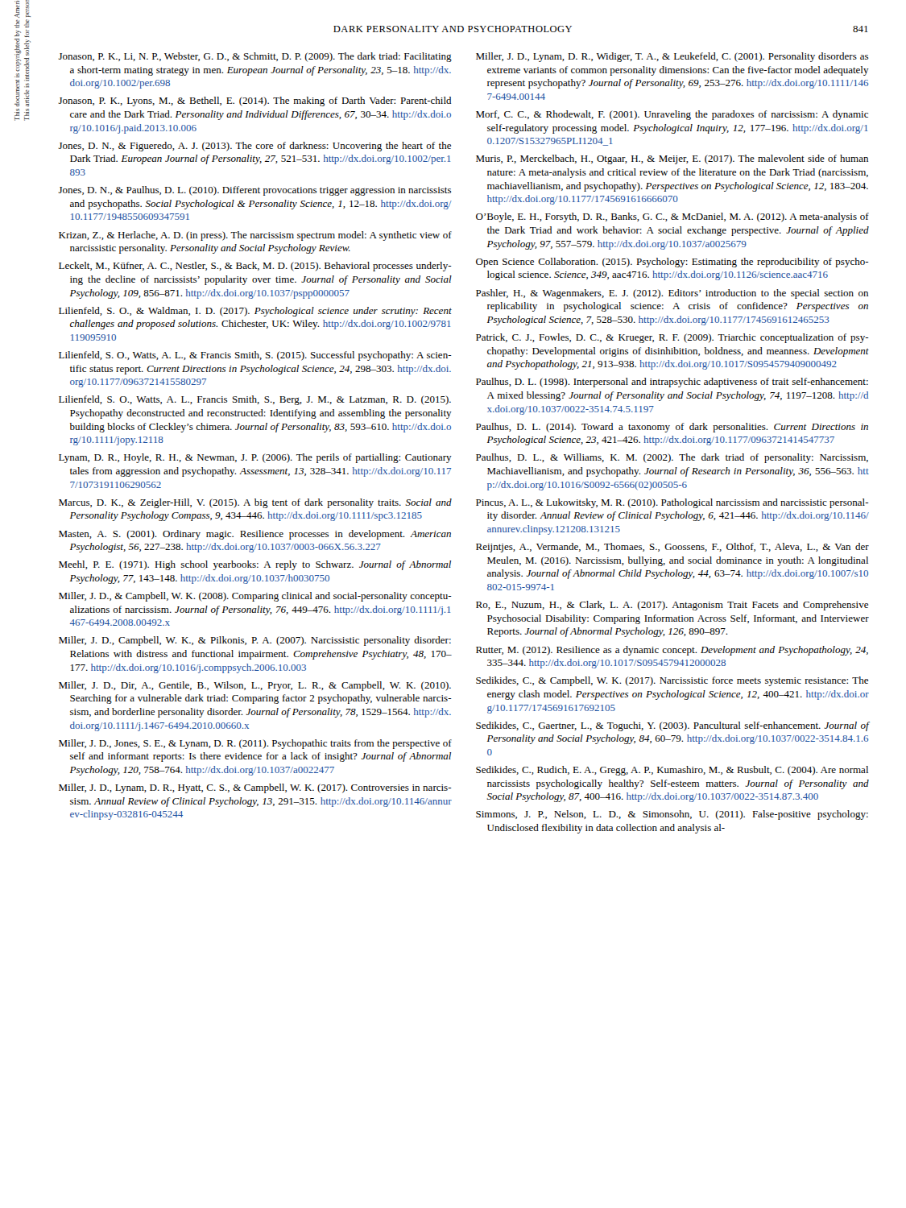This document is copyrighted by the American Psychological Association or one of its allied publishers. This article is intended solely for the personal use of the individual user and is not to be disseminated broadly.
Dark Personality and Psychopathology 841
Jonason, P. K., Li, N. P., Webster, G. D., & Schmitt, D. P. (2009). The dark triad: Facilitating a short-term mating strategy in men. European Journal of Personality, 23, 5–18. http://dx.doi.org/10.1002/per.698
Jonason, P. K., Lyons, M., & Bethell, E. (2014). The making of Darth Vader: Parent-child care and the Dark Triad. Personality and Individual Differences, 67, 30–34. http://dx.doi.org/10.1016/j.paid.2013.10.006
Jones, D. N., & Figueredo, A. J. (2013). The core of darkness: Uncovering the heart of the Dark Triad. European Journal of Personality, 27, 521–531. http://dx.doi.org/10.1002/per.1893
Jones, D. N., & Paulhus, D. L. (2010). Different provocations trigger aggression in narcissists and psychopaths. Social Psychological & Personality Science, 1, 12–18. http://dx.doi.org/10.1177/1948550609347591
Krizan, Z., & Herlache, A. D. (in press). The narcissism spectrum model: A synthetic view of narcissistic personality. Personality and Social Psychology Review.
Leckelt, M., Küfner, A. C., Nestler, S., & Back, M. D. (2015). Behavioral processes underlying the decline of narcissists’ popularity over time. Journal of Personality and Social Psychology, 109, 856–871. http://dx.doi.org/10.1037/pspp0000057
Lilienfeld, S. O., & Waldman, I. D. (2017). Psychological science under scrutiny: Recent challenges and proposed solutions. Chichester, UK: Wiley. http://dx.doi.org/10.1002/9781119095910
Lilienfeld, S. O., Watts, A. L., & Francis Smith, S. (2015). Successful psychopathy: A scientific status report. Current Directions in Psychological Science, 24, 298–303. http://dx.doi.org/10.1177/0963721415580297
Lilienfeld, S. O., Watts, A. L., Francis Smith, S., Berg, J. M., & Latzman, R. D. (2015). Psychopathy deconstructed and reconstructed: Identifying and assembling the personality building blocks of Cleckley’s chimera. Journal of Personality, 83, 593–610. http://dx.doi.org/10.1111/jopy.12118
Lynam, D. R., Hoyle, R. H., & Newman, J. P. (2006). The perils of partialling: Cautionary tales from aggression and psychopathy. Assessment, 13, 328–341. http://dx.doi.org/10.1177/1073191106290562
Marcus, D. K., & Zeigler-Hill, V. (2015). A big tent of dark personality traits. Social and Personality Psychology Compass, 9, 434–446. http://dx.doi.org/10.1111/spc3.12185
Masten, A. S. (2001). Ordinary magic. Resilience processes in development. American Psychologist, 56, 227–238. http://dx.doi.org/10.1037/0003-066X.56.3.227
Meehl, P. E. (1971). High school yearbooks: A reply to Schwarz. Journal of Abnormal Psychology, 77, 143–148. http://dx.doi.org/10.1037/h0030750
Miller, J. D., & Campbell, W. K. (2008). Comparing clinical and social-personality conceptualizations of narcissism. Journal of Personality, 76, 449–476. http://dx.doi.org/10.1111/j.1467-6494.2008.00492.x
Miller, J. D., Campbell, W. K., & Pilkonis, P. A. (2007). Narcissistic personality disorder: Relations with distress and functional impairment. Comprehensive Psychiatry, 48, 170–177. http://dx.doi.org/10.1016/j.comppsych.2006.10.003
Miller, J. D., Dir, A., Gentile, B., Wilson, L., Pryor, L. R., & Campbell, W. K. (2010). Searching for a vulnerable dark triad: Comparing factor 2 psychopathy, vulnerable narcissism, and borderline personality disorder. Journal of Personality, 78, 1529–1564. http://dx.doi.org/10.1111/j.1467-6494.2010.00660.x
Miller, J. D., Jones, S. E., & Lynam, D. R. (2011). Psychopathic traits from the perspective of self and informant reports: Is there evidence for a lack of insight? Journal of Abnormal Psychology, 120, 758–764. http://dx.doi.org/10.1037/a0022477
Miller, J. D., Lynam, D. R., Hyatt, C. S., & Campbell, W. K. (2017). Controversies in narcissism. Annual Review of Clinical Psychology, 13, 291–315. http://dx.doi.org/10.1146/annurev-clinpsy-032816-045244
Miller, J. D., Lynam, D. R., Widiger, T. A., & Leukefeld, C. (2001). Personality disorders as extreme variants of common personality dimensions: Can the five-factor model adequately represent psychopathy? Journal of Personality, 69, 253–276. http://dx.doi.org/10.1111/1467-6494.00144
Morf, C. C., & Rhodewalt, F. (2001). Unraveling the paradoxes of narcissism: A dynamic self-regulatory processing model. Psychological Inquiry, 12, 177–196. http://dx.doi.org/10.1207/S15327965PLI1204_1
Muris, P., Merckelbach, H., Otgaar, H., & Meijer, E. (2017). The malevolent side of human nature: A meta-analysis and critical review of the literature on the Dark Triad (narcissism, machiavellianism, and psychopathy). Perspectives on Psychological Science, 12, 183–204. http://dx.doi.org/10.1177/1745691616666070
O’Boyle, E. H., Forsyth, D. R., Banks, G. C., & McDaniel, M. A. (2012). A meta-analysis of the Dark Triad and work behavior: A social exchange perspective. Journal of Applied Psychology, 97, 557–579. http://dx.doi.org/10.1037/a0025679
Open Science Collaboration. (2015). Psychology: Estimating the reproducibility of psychological science. Science, 349, aac4716. http://dx.doi.org/10.1126/science.aac4716
Pashler, H., & Wagenmakers, E. J. (2012). Editors’ introduction to the special section on replicability in psychological science: A crisis of confidence? Perspectives on Psychological Science, 7, 528–530. http://dx.doi.org/10.1177/1745691612465253
Patrick, C. J., Fowles, D. C., & Krueger, R. F. (2009). Triarchic conceptualization of psychopathy: Developmental origins of disinhibition, boldness, and meanness. Development and Psychopathology, 21, 913–938. http://dx.doi.org/10.1017/S0954579409000492
Paulhus, D. L. (1998). Interpersonal and intrapsychic adaptiveness of trait self-enhancement: A mixed blessing? Journal of Personality and Social Psychology, 74, 1197–1208. http://dx.doi.org/10.1037/0022-3514.74.5.1197
Paulhus, D. L. (2014). Toward a taxonomy of dark personalities. Current Directions in Psychological Science, 23, 421–426. http://dx.doi.org/10.1177/0963721414547737
Paulhus, D. L., & Williams, K. M. (2002). The dark triad of personality: Narcissism, Machiavellianism, and psychopathy. Journal of Research in Personality, 36, 556–563. http://dx.doi.org/10.1016/S0092-6566(02)00505-6
Pincus, A. L., & Lukowitsky, M. R. (2010). Pathological narcissism and narcissistic personality disorder. Annual Review of Clinical Psychology, 6, 421–446. http://dx.doi.org/10.1146/annurev.clinpsy.121208.131215
Reijntjes, A., Vermande, M., Thomaes, S., Goossens, F., Olthof, T., Aleva, L., & Van der Meulen, M. (2016). Narcissism, bullying, and social dominance in youth: A longitudinal analysis. Journal of Abnormal Child Psychology, 44, 63–74. http://dx.doi.org/10.1007/s10802-015-9974-1
Ro, E., Nuzum, H., & Clark, L. A. (2017). Antagonism Trait Facets and Comprehensive Psychosocial Disability: Comparing Information Across Self, Informant, and Interviewer Reports. Journal of Abnormal Psychology, 126, 890–897.
Rutter, M. (2012). Resilience as a dynamic concept. Development and Psychopathology, 24, 335–344. http://dx.doi.org/10.1017/S0954579412000028
Sedikides, C., & Campbell, W. K. (2017). Narcissistic force meets systemic resistance: The energy clash model. Perspectives on Psychological Science, 12, 400–421. http://dx.doi.org/10.1177/1745691617692105
Sedikides, C., Gaertner, L., & Toguchi, Y. (2003). Pancultural self-enhancement. Journal of Personality and Social Psychology, 84, 60–79. http://dx.doi.org/10.1037/0022-3514.84.1.60
Sedikides, C., Rudich, E. A., Gregg, A. P., Kumashiro, M., & Rusbult, C. (2004). Are normal narcissists psychologically healthy? Self-esteem matters. Journal of Personality and Social Psychology, 87, 400–416. http://dx.doi.org/10.1037/0022-3514.87.3.400
Simmons, J. P., Nelson, L. D., & Simonsohn, U. (2011). False-positive psychology: Undisclosed flexibility in data collection and analysis al-